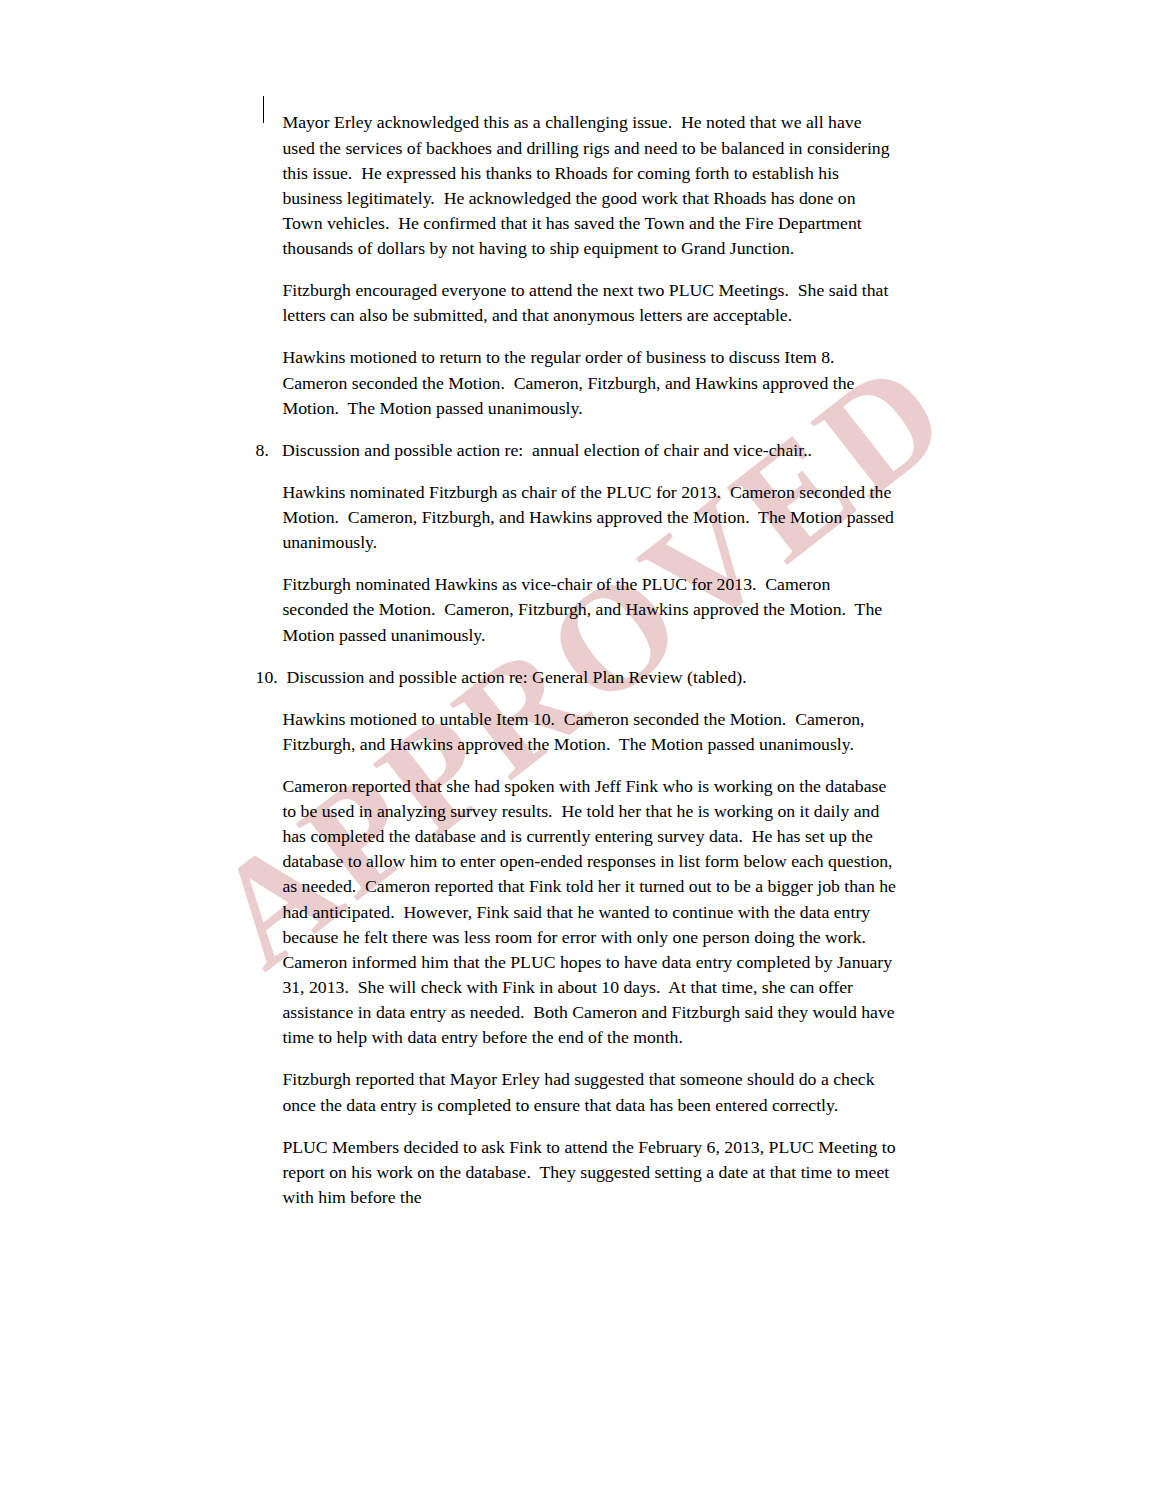APPROVED
Mayor Erley acknowledged this as a challenging issue. He noted that we all have used the services of backhoes and drilling rigs and need to be balanced in considering this issue. He expressed his thanks to Rhoads for coming forth to establish his business legitimately. He acknowledged the good work that Rhoads has done on Town vehicles. He confirmed that it has saved the Town and the Fire Department thousands of dollars by not having to ship equipment to Grand Junction.
Fitzburgh encouraged everyone to attend the next two PLUC Meetings. She said that letters can also be submitted, and that anonymous letters are acceptable.
Hawkins motioned to return to the regular order of business to discuss Item 8. Cameron seconded the Motion. Cameron, Fitzburgh, and Hawkins approved the Motion. The Motion passed unanimously.
8. Discussion and possible action re: annual election of chair and vice-chair..
Hawkins nominated Fitzburgh as chair of the PLUC for 2013. Cameron seconded the Motion. Cameron, Fitzburgh, and Hawkins approved the Motion. The Motion passed unanimously.
Fitzburgh nominated Hawkins as vice-chair of the PLUC for 2013. Cameron seconded the Motion. Cameron, Fitzburgh, and Hawkins approved the Motion. The Motion passed unanimously.
10. Discussion and possible action re: General Plan Review (tabled).
Hawkins motioned to untable Item 10. Cameron seconded the Motion. Cameron, Fitzburgh, and Hawkins approved the Motion. The Motion passed unanimously.
Cameron reported that she had spoken with Jeff Fink who is working on the database to be used in analyzing survey results. He told her that he is working on it daily and has completed the database and is currently entering survey data. He has set up the database to allow him to enter open-ended responses in list form below each question, as needed. Cameron reported that Fink told her it turned out to be a bigger job than he had anticipated. However, Fink said that he wanted to continue with the data entry because he felt there was less room for error with only one person doing the work. Cameron informed him that the PLUC hopes to have data entry completed by January 31, 2013. She will check with Fink in about 10 days. At that time, she can offer assistance in data entry as needed. Both Cameron and Fitzburgh said they would have time to help with data entry before the end of the month.
Fitzburgh reported that Mayor Erley had suggested that someone should do a check once the data entry is completed to ensure that data has been entered correctly.
PLUC Members decided to ask Fink to attend the February 6, 2013, PLUC Meeting to report on his work on the database. They suggested setting a date at that time to meet with him before the